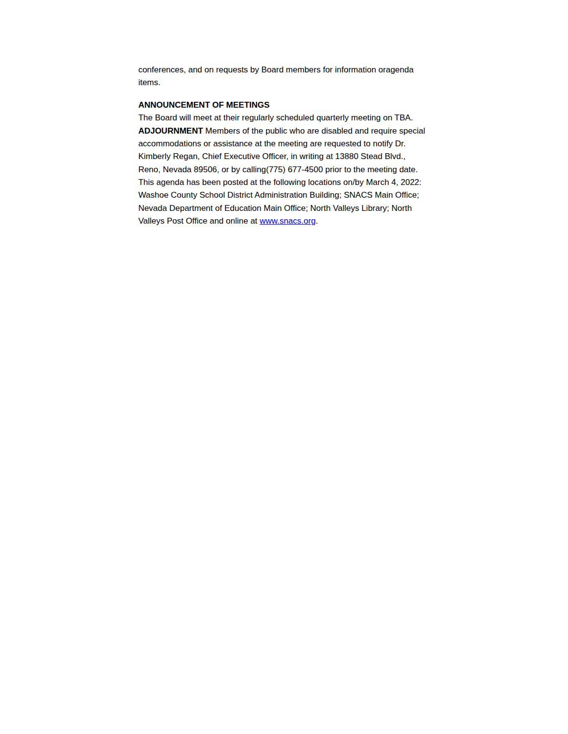conferences, and on requests by Board members for information oragenda items.
ANNOUNCEMENT OF MEETINGS
The Board will meet at their regularly scheduled quarterly meeting on TBA. ADJOURNMENT Members of the public who are disabled and require special accommodations or assistance at the meeting are requested to notify Dr. Kimberly Regan, Chief Executive Officer, in writing at 13880 Stead Blvd., Reno, Nevada 89506, or by calling(775) 677-4500 prior to the meeting date. This agenda has been posted at the following locations on/by March 4, 2022: Washoe County School District Administration Building; SNACS Main Office; Nevada Department of Education Main Office; North Valleys Library; North Valleys Post Office and online at www.snacs.org.